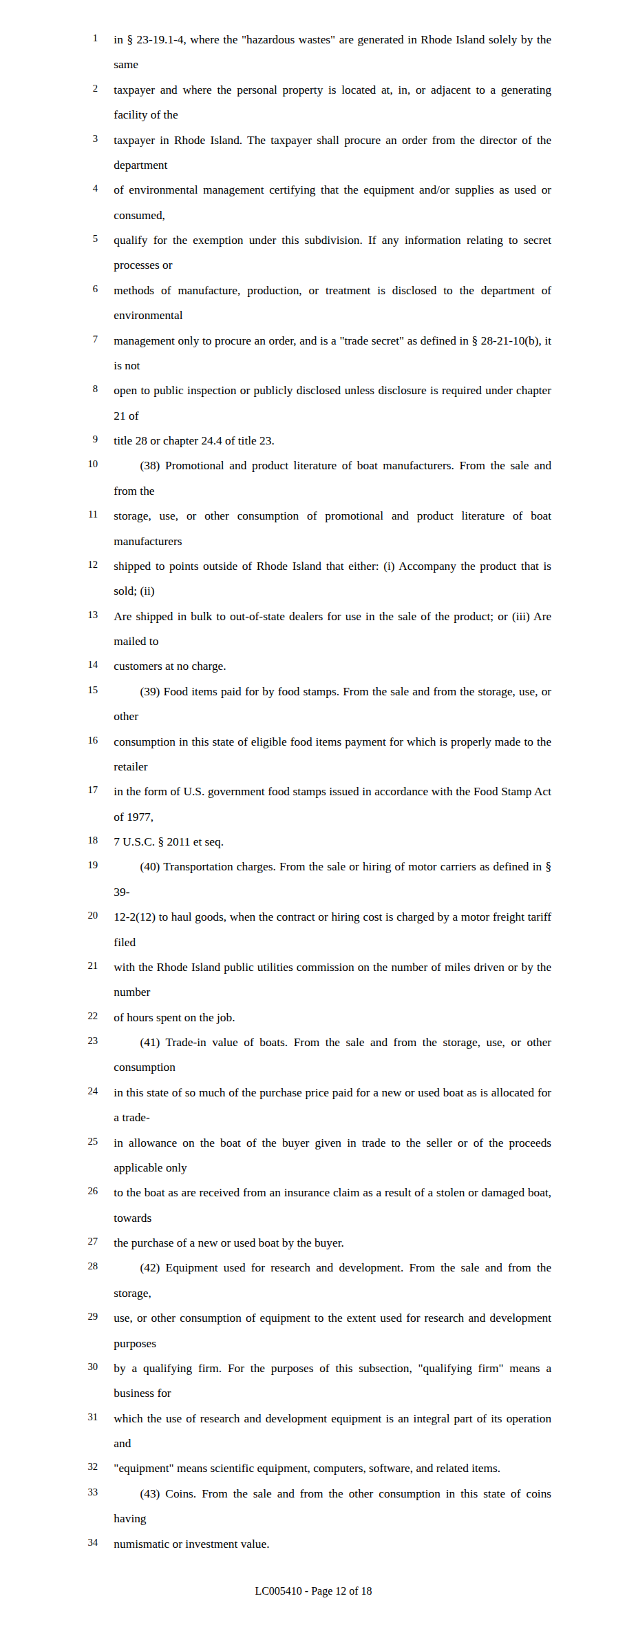in § 23-19.1-4, where the "hazardous wastes" are generated in Rhode Island solely by the same
taxpayer and where the personal property is located at, in, or adjacent to a generating facility of the
taxpayer in Rhode Island. The taxpayer shall procure an order from the director of the department
of environmental management certifying that the equipment and/or supplies as used or consumed,
qualify for the exemption under this subdivision. If any information relating to secret processes or
methods of manufacture, production, or treatment is disclosed to the department of environmental
management only to procure an order, and is a "trade secret" as defined in § 28-21-10(b), it is not
open to public inspection or publicly disclosed unless disclosure is required under chapter 21 of
title 28 or chapter 24.4 of title 23.
(38) Promotional and product literature of boat manufacturers. From the sale and from the
storage, use, or other consumption of promotional and product literature of boat manufacturers
shipped to points outside of Rhode Island that either: (i) Accompany the product that is sold; (ii)
Are shipped in bulk to out-of-state dealers for use in the sale of the product; or (iii) Are mailed to
customers at no charge.
(39) Food items paid for by food stamps. From the sale and from the storage, use, or other
consumption in this state of eligible food items payment for which is properly made to the retailer
in the form of U.S. government food stamps issued in accordance with the Food Stamp Act of 1977,
7 U.S.C. § 2011 et seq.
(40) Transportation charges. From the sale or hiring of motor carriers as defined in § 39-
12-2(12) to haul goods, when the contract or hiring cost is charged by a motor freight tariff filed
with the Rhode Island public utilities commission on the number of miles driven or by the number
of hours spent on the job.
(41) Trade-in value of boats. From the sale and from the storage, use, or other consumption
in this state of so much of the purchase price paid for a new or used boat as is allocated for a trade-
in allowance on the boat of the buyer given in trade to the seller or of the proceeds applicable only
to the boat as are received from an insurance claim as a result of a stolen or damaged boat, towards
the purchase of a new or used boat by the buyer.
(42) Equipment used for research and development. From the sale and from the storage,
use, or other consumption of equipment to the extent used for research and development purposes
by a qualifying firm. For the purposes of this subsection, "qualifying firm" means a business for
which the use of research and development equipment is an integral part of its operation and
"equipment" means scientific equipment, computers, software, and related items.
(43) Coins. From the sale and from the other consumption in this state of coins having
numismatic or investment value.
LC005410 - Page 12 of 18